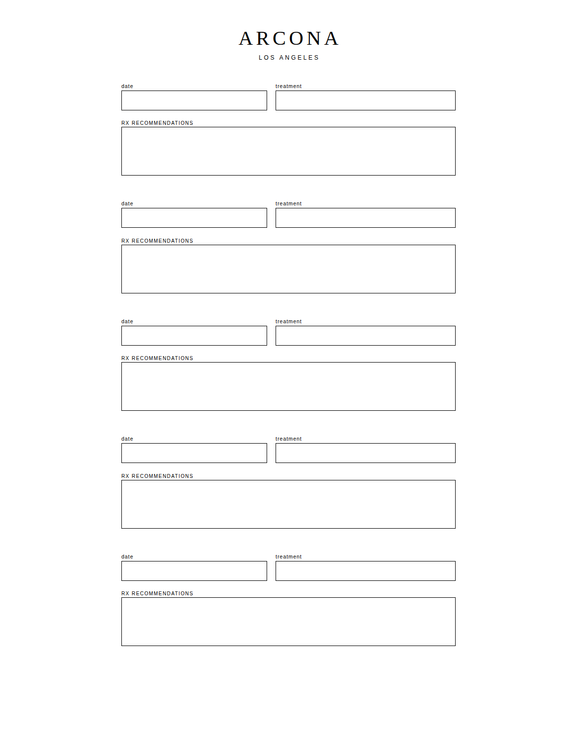ARCONA
LOS ANGELES
date
treatment
RX RECOMMENDATIONS
date
treatment
RX RECOMMENDATIONS
date
treatment
RX RECOMMENDATIONS
date
treatment
RX RECOMMENDATIONS
date
treatment
RX RECOMMENDATIONS